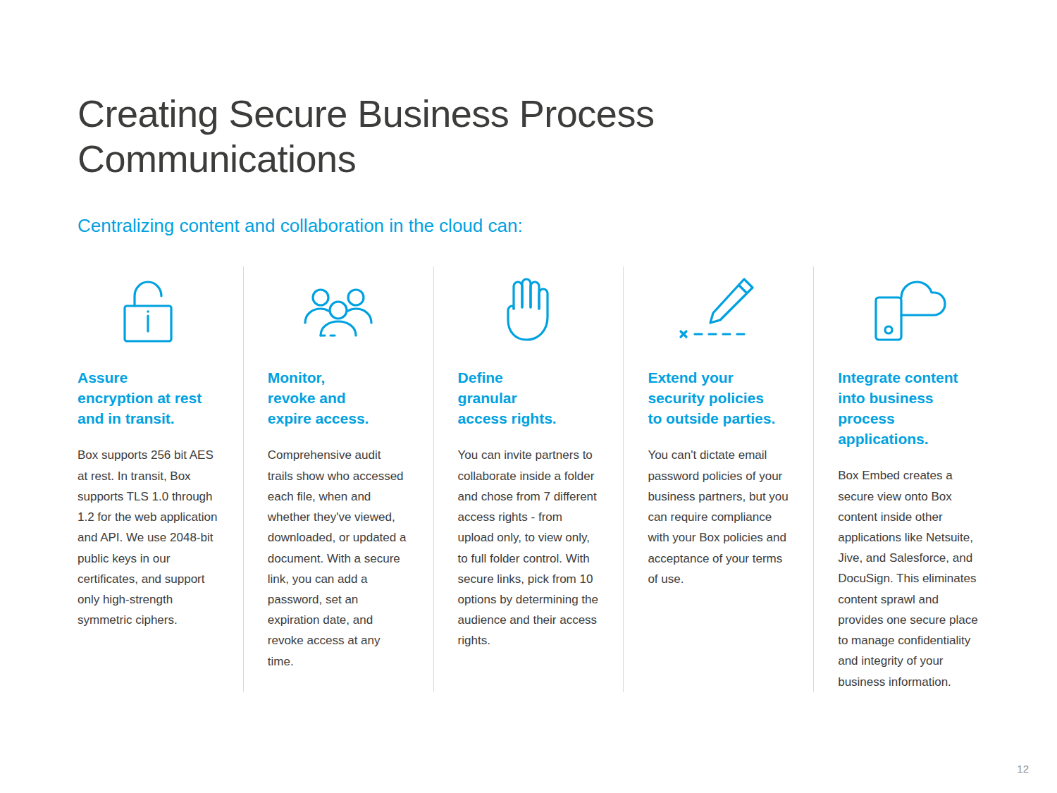Creating Secure Business Process
Communications
Centralizing content and collaboration in the cloud can:
Assure
encryption at rest
and in transit.
Box supports 256 bit AES at rest. In transit, Box supports TLS 1.0 through 1.2 for the web application and API. We use 2048-bit public keys in our certificates, and support only high-strength symmetric ciphers.
Monitor,
revoke and
expire access.
Comprehensive audit trails show who accessed each file, when and whether they've viewed, downloaded, or updated a document. With a secure link, you can add a password, set an expiration date, and revoke access at any time.
Define
granular
access rights.
You can invite partners to collaborate inside a folder and chose from 7 different access rights - from upload only, to view only, to full folder control. With secure links, pick from 10 options by determining the audience and their access rights.
Extend your
security policies
to outside parties.
You can't dictate email password policies of your business partners, but you can require compliance with your Box policies and acceptance of your terms of use.
Integrate content
into business process
applications.
Box Embed creates a secure view onto Box content inside other applications like Netsuite, Jive, and Salesforce, and DocuSign. This eliminates content sprawl and provides one secure place to manage confidentiality and integrity of your business information.
12